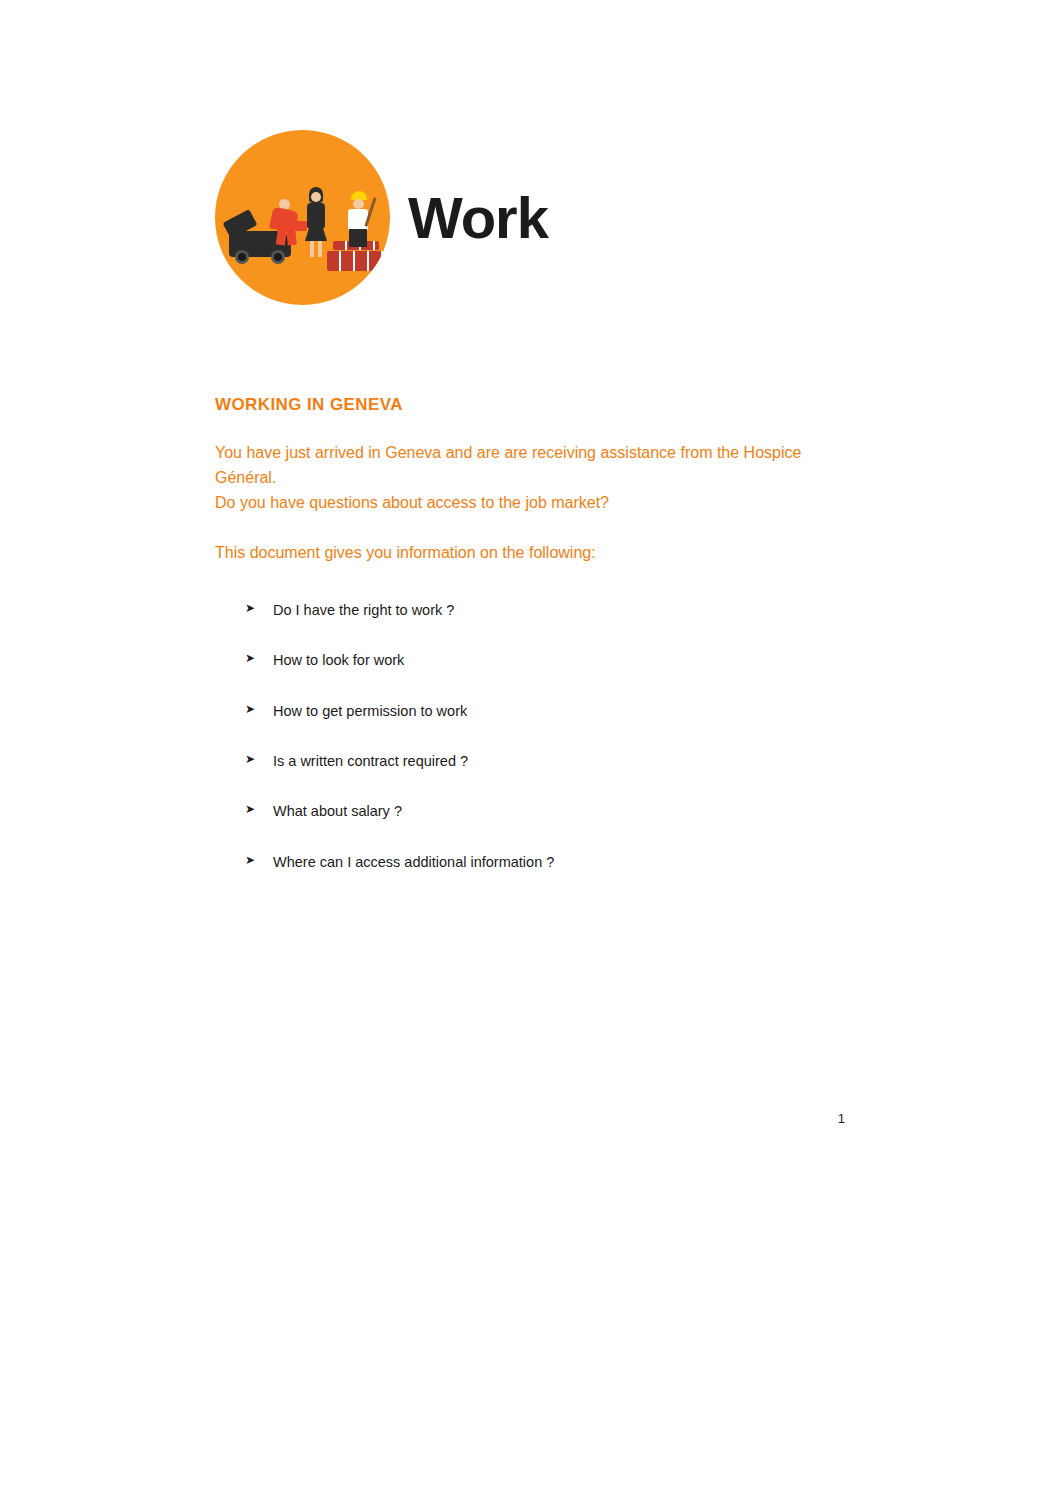Work
Working in Geneva
You have just arrived in Geneva and are are receiving assistance from the Hospice Général.
Do you have questions about access to the job market?
This document gives you information on the following:
Do I have the right to work ?
How to look for work
How to get permission to work
Is a written contract required ?
What about salary ?
Where can I access additional information ?
1